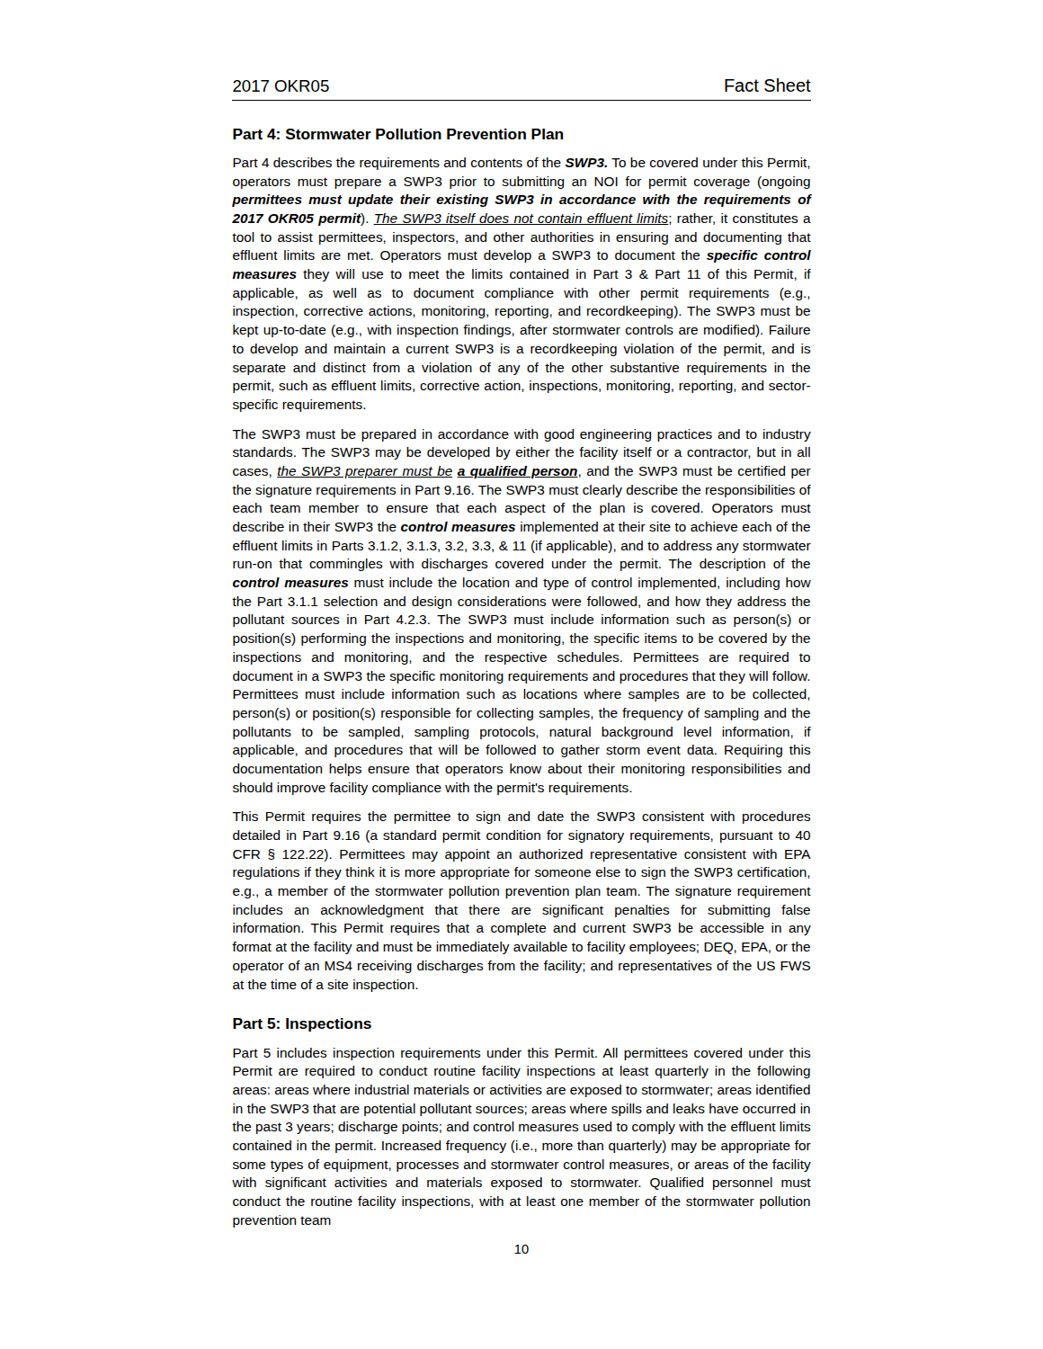2017 OKR05
Fact Sheet
Part 4: Stormwater Pollution Prevention Plan
Part 4 describes the requirements and contents of the SWP3. To be covered under this Permit, operators must prepare a SWP3 prior to submitting an NOI for permit coverage (ongoing permittees must update their existing SWP3 in accordance with the requirements of 2017 OKR05 permit). The SWP3 itself does not contain effluent limits; rather, it constitutes a tool to assist permittees, inspectors, and other authorities in ensuring and documenting that effluent limits are met. Operators must develop a SWP3 to document the specific control measures they will use to meet the limits contained in Part 3 & Part 11 of this Permit, if applicable, as well as to document compliance with other permit requirements (e.g., inspection, corrective actions, monitoring, reporting, and recordkeeping). The SWP3 must be kept up-to-date (e.g., with inspection findings, after stormwater controls are modified). Failure to develop and maintain a current SWP3 is a recordkeeping violation of the permit, and is separate and distinct from a violation of any of the other substantive requirements in the permit, such as effluent limits, corrective action, inspections, monitoring, reporting, and sector-specific requirements.
The SWP3 must be prepared in accordance with good engineering practices and to industry standards. The SWP3 may be developed by either the facility itself or a contractor, but in all cases, the SWP3 preparer must be a qualified person, and the SWP3 must be certified per the signature requirements in Part 9.16. The SWP3 must clearly describe the responsibilities of each team member to ensure that each aspect of the plan is covered. Operators must describe in their SWP3 the control measures implemented at their site to achieve each of the effluent limits in Parts 3.1.2, 3.1.3, 3.2, 3.3, & 11 (if applicable), and to address any stormwater run-on that commingles with discharges covered under the permit. The description of the control measures must include the location and type of control implemented, including how the Part 3.1.1 selection and design considerations were followed, and how they address the pollutant sources in Part 4.2.3. The SWP3 must include information such as person(s) or position(s) performing the inspections and monitoring, the specific items to be covered by the inspections and monitoring, and the respective schedules. Permittees are required to document in a SWP3 the specific monitoring requirements and procedures that they will follow. Permittees must include information such as locations where samples are to be collected, person(s) or position(s) responsible for collecting samples, the frequency of sampling and the pollutants to be sampled, sampling protocols, natural background level information, if applicable, and procedures that will be followed to gather storm event data. Requiring this documentation helps ensure that operators know about their monitoring responsibilities and should improve facility compliance with the permit's requirements.
This Permit requires the permittee to sign and date the SWP3 consistent with procedures detailed in Part 9.16 (a standard permit condition for signatory requirements, pursuant to 40 CFR § 122.22). Permittees may appoint an authorized representative consistent with EPA regulations if they think it is more appropriate for someone else to sign the SWP3 certification, e.g., a member of the stormwater pollution prevention plan team. The signature requirement includes an acknowledgment that there are significant penalties for submitting false information. This Permit requires that a complete and current SWP3 be accessible in any format at the facility and must be immediately available to facility employees; DEQ, EPA, or the operator of an MS4 receiving discharges from the facility; and representatives of the US FWS at the time of a site inspection.
Part 5: Inspections
Part 5 includes inspection requirements under this Permit. All permittees covered under this Permit are required to conduct routine facility inspections at least quarterly in the following areas: areas where industrial materials or activities are exposed to stormwater; areas identified in the SWP3 that are potential pollutant sources; areas where spills and leaks have occurred in the past 3 years; discharge points; and control measures used to comply with the effluent limits contained in the permit. Increased frequency (i.e., more than quarterly) may be appropriate for some types of equipment, processes and stormwater control measures, or areas of the facility with significant activities and materials exposed to stormwater. Qualified personnel must conduct the routine facility inspections, with at least one member of the stormwater pollution prevention team
10